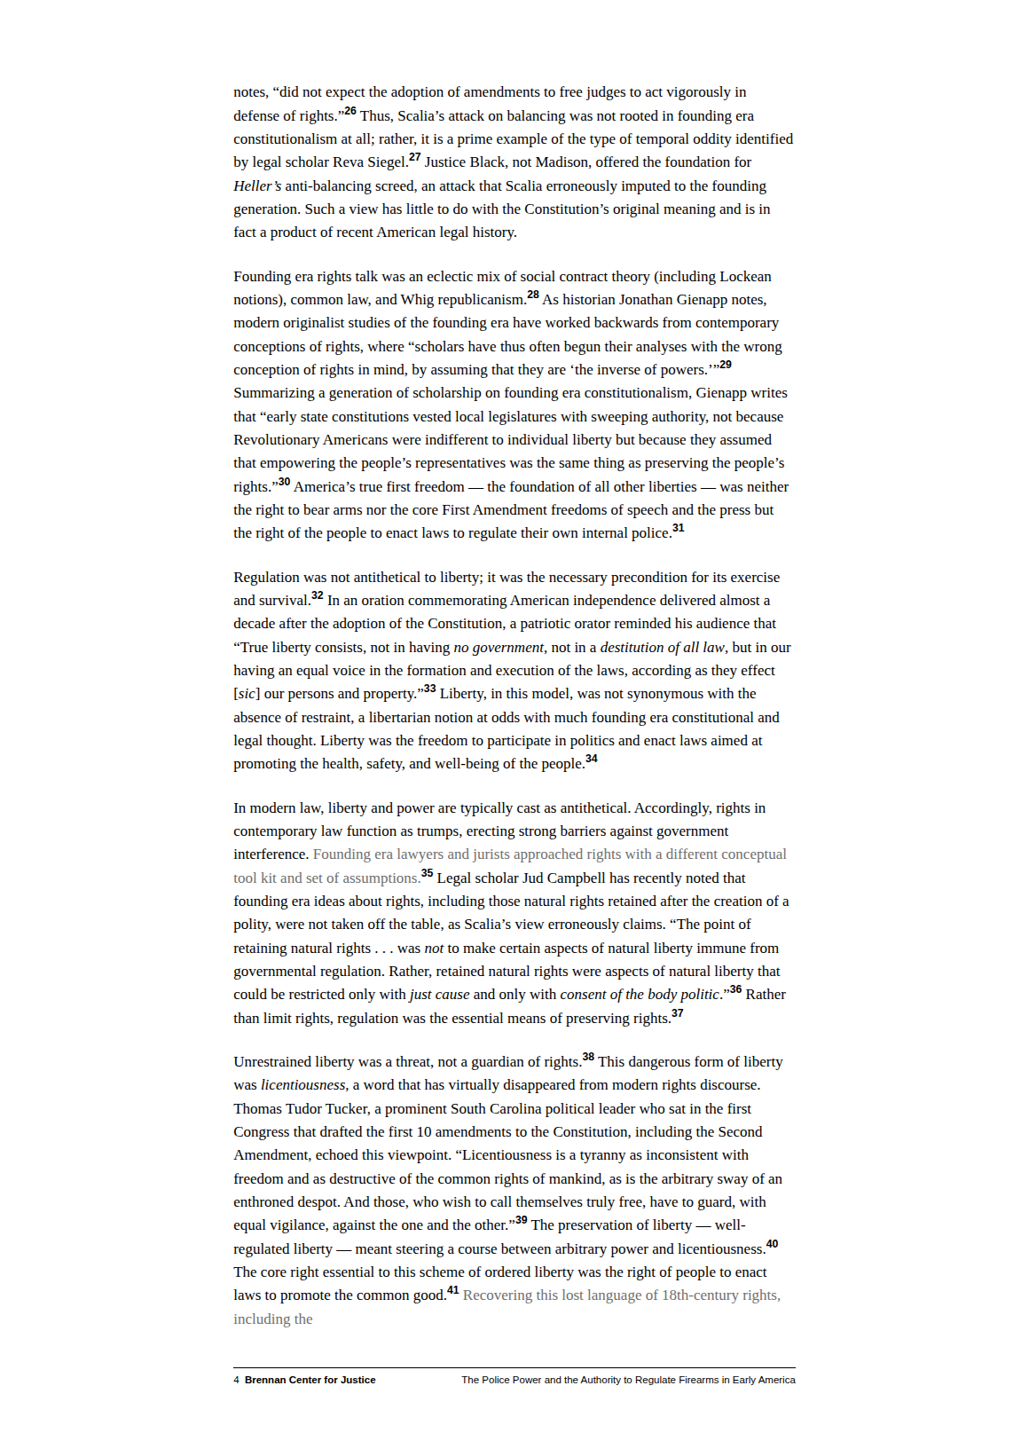notes, “did not expect the adoption of amendments to free judges to act vigorously in defense of rights.”26 Thus, Scalia’s attack on balancing was not rooted in founding era constitutionalism at all; rather, it is a prime example of the type of temporal oddity identified by legal scholar Reva Siegel.27 Justice Black, not Madison, offered the foundation for Heller’s anti-balancing screed, an attack that Scalia erroneously imputed to the founding generation. Such a view has little to do with the Constitution’s original meaning and is in fact a product of recent American legal history.
Founding era rights talk was an eclectic mix of social contract theory (including Lockean notions), common law, and Whig republicanism.28 As historian Jonathan Gienapp notes, modern originalist studies of the founding era have worked backwards from contemporary conceptions of rights, where “scholars have thus often begun their analyses with the wrong conception of rights in mind, by assuming that they are ‘the inverse of powers.’”29 Summarizing a generation of scholarship on founding era constitutionalism, Gienapp writes that “early state constitutions vested local legislatures with sweeping authority, not because Revolutionary Americans were indifferent to individual liberty but because they assumed that empowering the people’s representatives was the same thing as preserving the people’s rights.”30 America’s true first freedom — the foundation of all other liberties — was neither the right to bear arms nor the core First Amendment freedoms of speech and the press but the right of the people to enact laws to regulate their own internal police.31
Regulation was not antithetical to liberty; it was the necessary precondition for its exercise and survival.32 In an oration commemorating American independence delivered almost a decade after the adoption of the Constitution, a patriotic orator reminded his audience that “True liberty consists, not in having no government, not in a destitution of all law, but in our having an equal voice in the formation and execution of the laws, according as they effect [sic] our persons and property.”33 Liberty, in this model, was not synonymous with the absence of restraint, a libertarian notion at odds with much founding era constitutional and legal thought. Liberty was the freedom to participate in politics and enact laws aimed at promoting the health, safety, and well-being of the people.34
In modern law, liberty and power are typically cast as antithetical. Accordingly, rights in contemporary law function as trumps, erecting strong barriers against government interference. Founding era lawyers and jurists approached rights with a different conceptual tool kit and set of assumptions.35 Legal scholar Jud Campbell has recently noted that founding era ideas about rights, including those natural rights retained after the creation of a polity, were not taken off the table, as Scalia’s view erroneously claims. “The point of retaining natural rights . . . was not to make certain aspects of natural liberty immune from governmental regulation. Rather, retained natural rights were aspects of natural liberty that could be restricted only with just cause and only with consent of the body politic.”36 Rather than limit rights, regulation was the essential means of preserving rights.37
Unrestrained liberty was a threat, not a guardian of rights.38 This dangerous form of liberty was licentiousness, a word that has virtually disappeared from modern rights discourse. Thomas Tudor Tucker, a prominent South Carolina political leader who sat in the first Congress that drafted the first 10 amendments to the Constitution, including the Second Amendment, echoed this viewpoint. “Licentiousness is a tyranny as inconsistent with freedom and as destructive of the common rights of mankind, as is the arbitrary sway of an enthroned despot. And those, who wish to call themselves truly free, have to guard, with equal vigilance, against the one and the other.”39 The preservation of liberty — well-regulated liberty — meant steering a course between arbitrary power and licentiousness.40 The core right essential to this scheme of ordered liberty was the right of people to enact laws to promote the common good.41 Recovering this lost language of 18th-century rights, including the
4 Brennan Center for Justice The Police Power and the Authority to Regulate Firearms in Early America